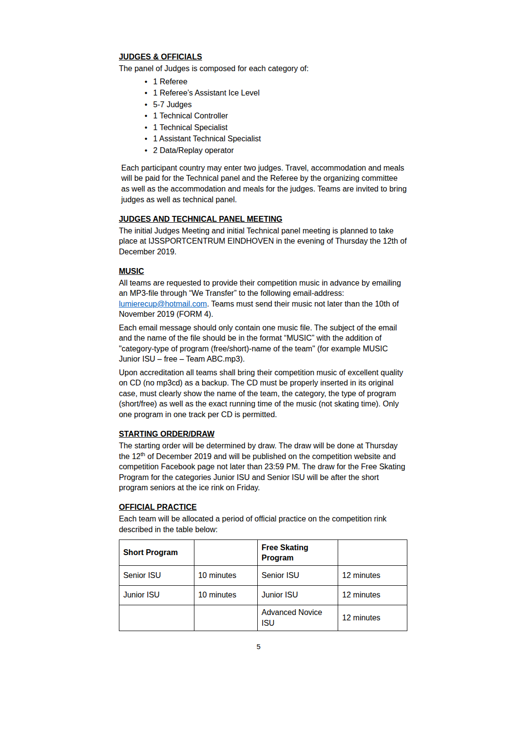JUDGES & OFFICIALS
The panel of Judges is composed for each category of:
1 Referee
1 Referee’s Assistant Ice Level
5-7 Judges
1 Technical Controller
1 Technical Specialist
1 Assistant Technical Specialist
2 Data/Replay operator
Each participant country may enter two judges. Travel, accommodation and meals will be paid for the Technical panel and the Referee by the organizing committee as well as the accommodation and meals for the judges. Teams are invited to bring judges as well as technical panel.
JUDGES AND TECHNICAL PANEL MEETING
The initial Judges Meeting and initial Technical panel meeting is planned to take place at IJSSPORTCENTRUM EINDHOVEN in the evening of Thursday the 12th of December 2019.
MUSIC
All teams are requested to provide their competition music in advance by emailing an MP3-file through “We Transfer” to the following email-address: lumierecup@hotmail.com. Teams must send their music not later than the 10th of November 2019 (FORM 4).
Each email message should only contain one music file. The subject of the email and the name of the file should be in the format “MUSIC” with the addition of "category-type of program (free/short)-name of the team" (for example MUSIC Junior ISU – free – Team ABC.mp3).
Upon accreditation all teams shall bring their competition music of excellent quality on CD (no mp3cd) as a backup. The CD must be properly inserted in its original case, must clearly show the name of the team, the category, the type of program (short/free) as well as the exact running time of the music (not skating time). Only one program in one track per CD is permitted.
STARTING ORDER/DRAW
The starting order will be determined by draw. The draw will be done at Thursday the 12th of December 2019 and will be published on the competition website and competition Facebook page not later than 23:59 PM. The draw for the Free Skating Program for the categories Junior ISU and Senior ISU will be after the short program seniors at the ice rink on Friday.
OFFICIAL PRACTICE
Each team will be allocated a period of official practice on the competition rink described in the table below:
| Short Program | | Free Skating Program | |
| --- | --- | --- | --- |
| Senior ISU | 10 minutes | Senior ISU | 12 minutes |
| Junior ISU | 10 minutes | Junior ISU | 12 minutes |
| | | Advanced Novice ISU | 12 minutes |
5